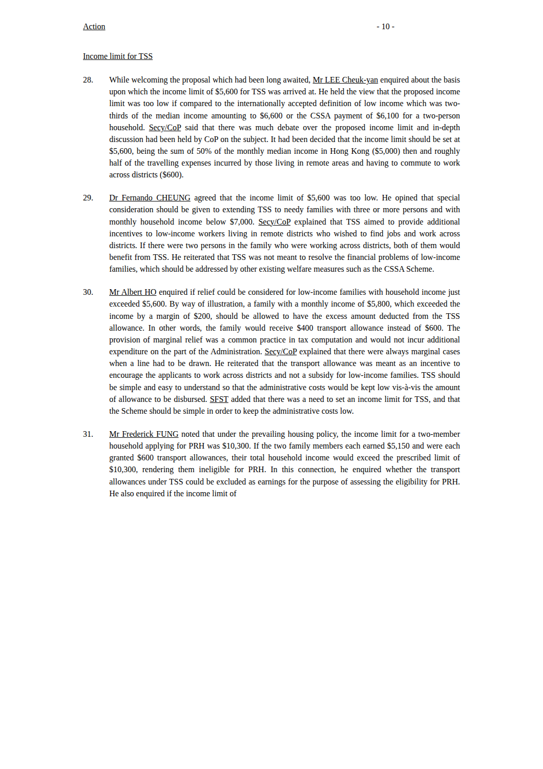Action - 10 -
Income limit for TSS
28. While welcoming the proposal which had been long awaited, Mr LEE Cheuk-yan enquired about the basis upon which the income limit of $5,600 for TSS was arrived at. He held the view that the proposed income limit was too low if compared to the internationally accepted definition of low income which was two-thirds of the median income amounting to $6,600 or the CSSA payment of $6,100 for a two-person household. Secy/CoP said that there was much debate over the proposed income limit and in-depth discussion had been held by CoP on the subject. It had been decided that the income limit should be set at $5,600, being the sum of 50% of the monthly median income in Hong Kong ($5,000) then and roughly half of the travelling expenses incurred by those living in remote areas and having to commute to work across districts ($600).
29. Dr Fernando CHEUNG agreed that the income limit of $5,600 was too low. He opined that special consideration should be given to extending TSS to needy families with three or more persons and with monthly household income below $7,000. Secy/CoP explained that TSS aimed to provide additional incentives to low-income workers living in remote districts who wished to find jobs and work across districts. If there were two persons in the family who were working across districts, both of them would benefit from TSS. He reiterated that TSS was not meant to resolve the financial problems of low-income families, which should be addressed by other existing welfare measures such as the CSSA Scheme.
30. Mr Albert HO enquired if relief could be considered for low-income families with household income just exceeded $5,600. By way of illustration, a family with a monthly income of $5,800, which exceeded the income by a margin of $200, should be allowed to have the excess amount deducted from the TSS allowance. In other words, the family would receive $400 transport allowance instead of $600. The provision of marginal relief was a common practice in tax computation and would not incur additional expenditure on the part of the Administration. Secy/CoP explained that there were always marginal cases when a line had to be drawn. He reiterated that the transport allowance was meant as an incentive to encourage the applicants to work across districts and not a subsidy for low-income families. TSS should be simple and easy to understand so that the administrative costs would be kept low vis-à-vis the amount of allowance to be disbursed. SFST added that there was a need to set an income limit for TSS, and that the Scheme should be simple in order to keep the administrative costs low.
31. Mr Frederick FUNG noted that under the prevailing housing policy, the income limit for a two-member household applying for PRH was $10,300. If the two family members each earned $5,150 and were each granted $600 transport allowances, their total household income would exceed the prescribed limit of $10,300, rendering them ineligible for PRH. In this connection, he enquired whether the transport allowances under TSS could be excluded as earnings for the purpose of assessing the eligibility for PRH. He also enquired if the income limit of